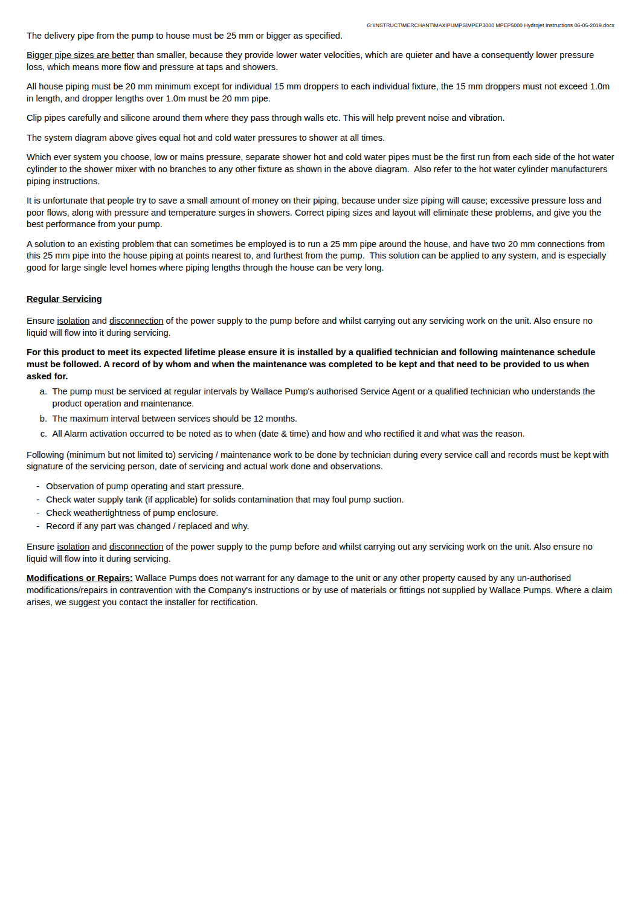G:\INSTRUCT\MERCHANT\MAXIPUMPS\MPEP3000 MPEP5000 Hydrojet Instructions 06-05-2019.docx
The delivery pipe from the pump to house must be 25 mm or bigger as specified.
Bigger pipe sizes are better than smaller, because they provide lower water velocities, which are quieter and have a consequently lower pressure loss, which means more flow and pressure at taps and showers.
All house piping must be 20 mm minimum except for individual 15 mm droppers to each individual fixture, the 15 mm droppers must not exceed 1.0m in length, and dropper lengths over 1.0m must be 20 mm pipe.
Clip pipes carefully and silicone around them where they pass through walls etc. This will help prevent noise and vibration.
The system diagram above gives equal hot and cold water pressures to shower at all times.
Which ever system you choose, low or mains pressure, separate shower hot and cold water pipes must be the first run from each side of the hot water cylinder to the shower mixer with no branches to any other fixture as shown in the above diagram. Also refer to the hot water cylinder manufacturers piping instructions.
It is unfortunate that people try to save a small amount of money on their piping, because under size piping will cause; excessive pressure loss and poor flows, along with pressure and temperature surges in showers. Correct piping sizes and layout will eliminate these problems, and give you the best performance from your pump.
A solution to an existing problem that can sometimes be employed is to run a 25 mm pipe around the house, and have two 20 mm connections from this 25 mm pipe into the house piping at points nearest to, and furthest from the pump. This solution can be applied to any system, and is especially good for large single level homes where piping lengths through the house can be very long.
Regular Servicing
Ensure isolation and disconnection of the power supply to the pump before and whilst carrying out any servicing work on the unit. Also ensure no liquid will flow into it during servicing.
For this product to meet its expected lifetime please ensure it is installed by a qualified technician and following maintenance schedule must be followed. A record of by whom and when the maintenance was completed to be kept and that need to be provided to us when asked for.
The pump must be serviced at regular intervals by Wallace Pump's authorised Service Agent or a qualified technician who understands the product operation and maintenance.
The maximum interval between services should be 12 months.
All Alarm activation occurred to be noted as to when (date & time) and how and who rectified it and what was the reason.
Following (minimum but not limited to) servicing / maintenance work to be done by technician during every service call and records must be kept with signature of the servicing person, date of servicing and actual work done and observations.
Observation of pump operating and start pressure.
Check water supply tank (if applicable) for solids contamination that may foul pump suction.
Check weathertightness of pump enclosure.
Record if any part was changed / replaced and why.
Ensure isolation and disconnection of the power supply to the pump before and whilst carrying out any servicing work on the unit. Also ensure no liquid will flow into it during servicing.
Modifications or Repairs: Wallace Pumps does not warrant for any damage to the unit or any other property caused by any un-authorised modifications/repairs in contravention with the Company's instructions or by use of materials or fittings not supplied by Wallace Pumps. Where a claim arises, we suggest you contact the installer for rectification.